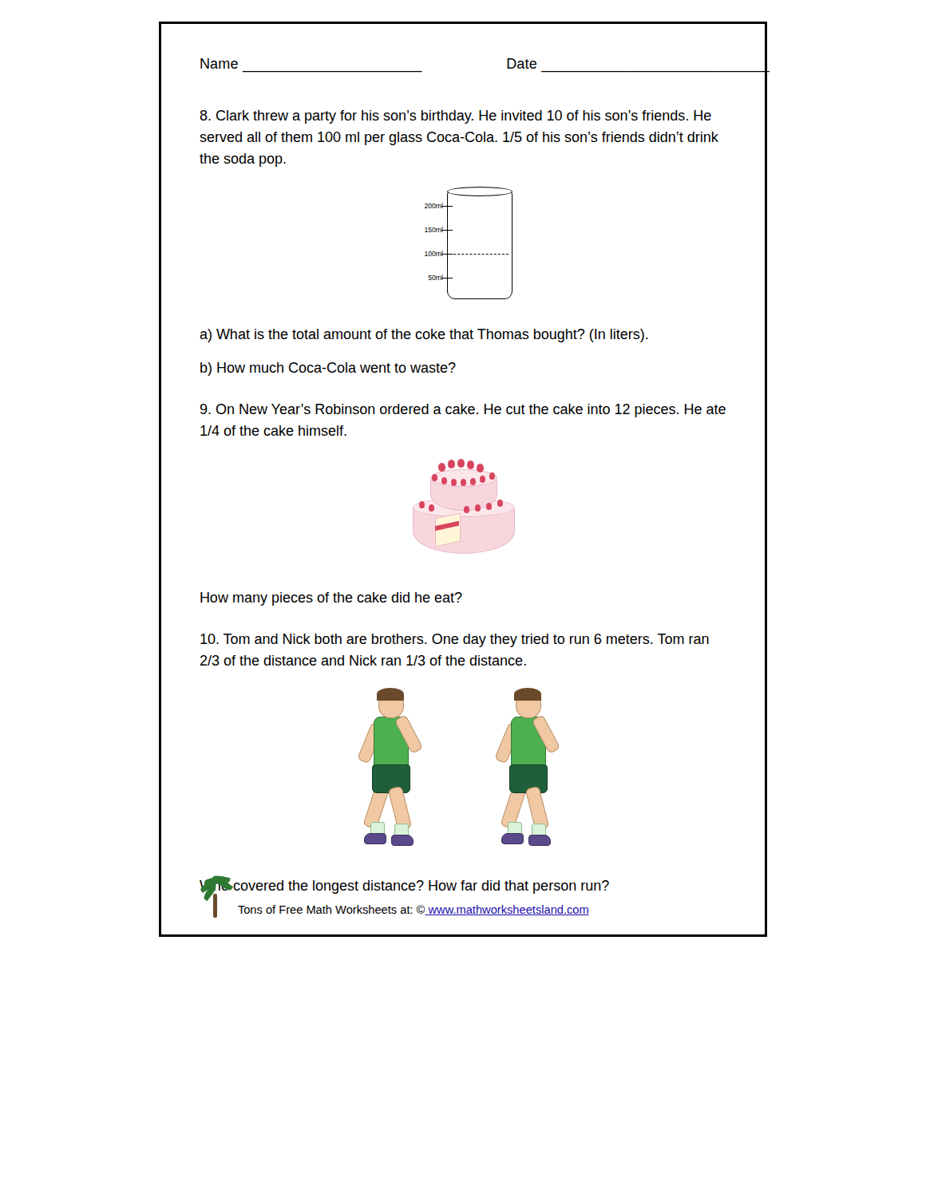Name ______________________
Date ____________________________
8. Clark threw a party for his son’s birthday. He invited 10 of his son’s friends. He served all of them 100 ml per glass Coca-Cola. 1/5 of his son’s friends didn’t drink the soda pop.
200ml
150ml
100ml
50ml
a) What is the total amount of the coke that Thomas bought? (In liters).
b) How much Coca-Cola went to waste?
9. On New Year’s Robinson ordered a cake. He cut the cake into 12 pieces. He ate 1/4 of the cake himself.
How many pieces of the cake did he eat?
10. Tom and Nick both are brothers. One day they tried to run 6 meters. Tom ran 2/3 of the distance and Nick ran 1/3 of the distance.
Who covered the longest distance? How far did that person run?
Tons of Free Math Worksheets at: © www.mathworksheetsland.com